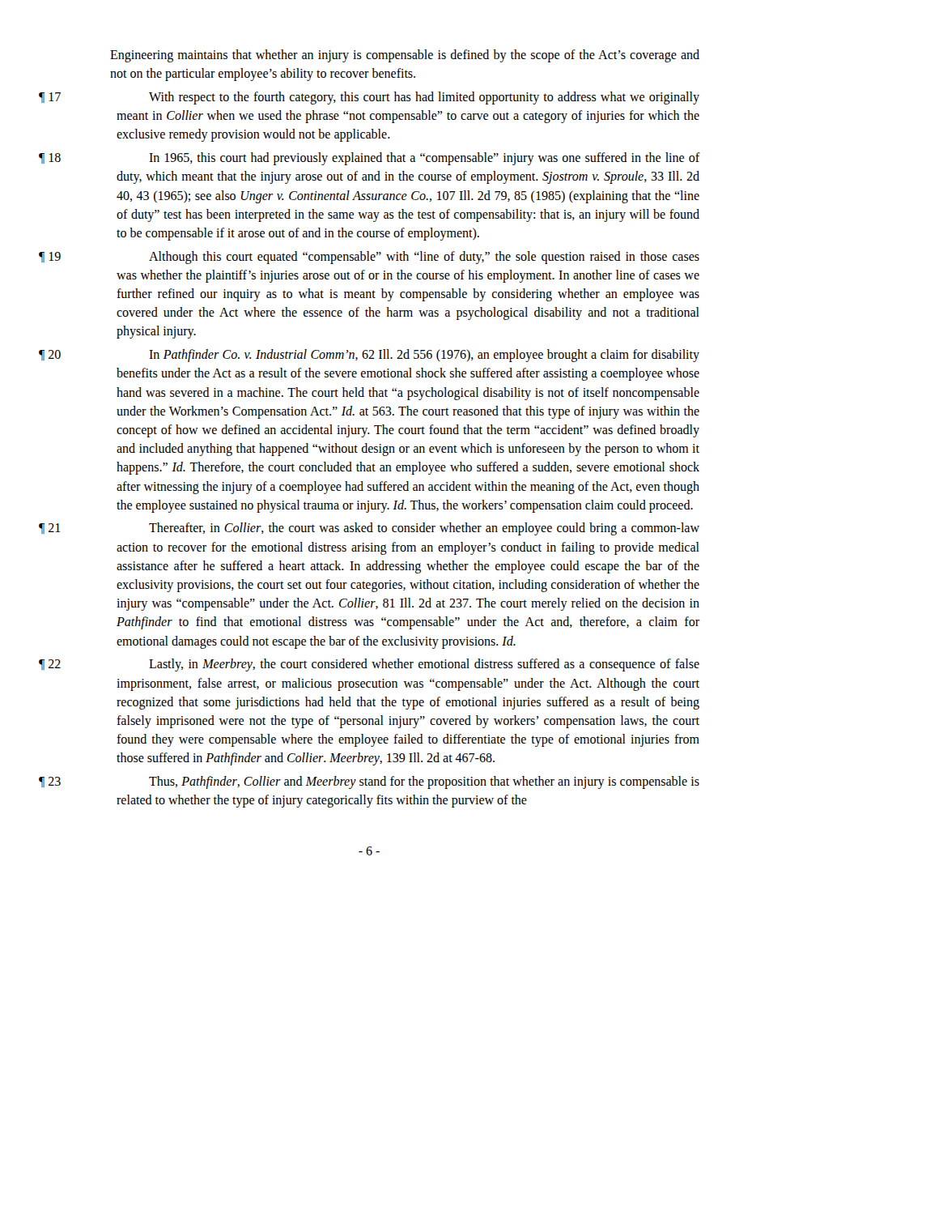Engineering maintains that whether an injury is compensable is defined by the scope of the Act’s coverage and not on the particular employee’s ability to recover benefits.
¶ 17
With respect to the fourth category, this court has had limited opportunity to address what we originally meant in Collier when we used the phrase “not compensable” to carve out a category of injuries for which the exclusive remedy provision would not be applicable.
¶ 18
In 1965, this court had previously explained that a “compensable” injury was one suffered in the line of duty, which meant that the injury arose out of and in the course of employment. Sjostrom v. Sproule, 33 Ill. 2d 40, 43 (1965); see also Unger v. Continental Assurance Co., 107 Ill. 2d 79, 85 (1985) (explaining that the “line of duty” test has been interpreted in the same way as the test of compensability: that is, an injury will be found to be compensable if it arose out of and in the course of employment).
¶ 19
Although this court equated “compensable” with “line of duty,” the sole question raised in those cases was whether the plaintiff’s injuries arose out of or in the course of his employment. In another line of cases we further refined our inquiry as to what is meant by compensable by considering whether an employee was covered under the Act where the essence of the harm was a psychological disability and not a traditional physical injury.
¶ 20
In Pathfinder Co. v. Industrial Comm’n, 62 Ill. 2d 556 (1976), an employee brought a claim for disability benefits under the Act as a result of the severe emotional shock she suffered after assisting a coemployee whose hand was severed in a machine. The court held that “a psychological disability is not of itself noncompensable under the Workmen’s Compensation Act.” Id. at 563. The court reasoned that this type of injury was within the concept of how we defined an accidental injury. The court found that the term “accident” was defined broadly and included anything that happened “without design or an event which is unforeseen by the person to whom it happens.” Id. Therefore, the court concluded that an employee who suffered a sudden, severe emotional shock after witnessing the injury of a coemployee had suffered an accident within the meaning of the Act, even though the employee sustained no physical trauma or injury. Id. Thus, the workers’ compensation claim could proceed.
¶ 21
Thereafter, in Collier, the court was asked to consider whether an employee could bring a common-law action to recover for the emotional distress arising from an employer’s conduct in failing to provide medical assistance after he suffered a heart attack. In addressing whether the employee could escape the bar of the exclusivity provisions, the court set out four categories, without citation, including consideration of whether the injury was “compensable” under the Act. Collier, 81 Ill. 2d at 237. The court merely relied on the decision in Pathfinder to find that emotional distress was “compensable” under the Act and, therefore, a claim for emotional damages could not escape the bar of the exclusivity provisions. Id.
¶ 22
Lastly, in Meerbrey, the court considered whether emotional distress suffered as a consequence of false imprisonment, false arrest, or malicious prosecution was “compensable” under the Act. Although the court recognized that some jurisdictions had held that the type of emotional injuries suffered as a result of being falsely imprisoned were not the type of “personal injury” covered by workers’ compensation laws, the court found they were compensable where the employee failed to differentiate the type of emotional injuries from those suffered in Pathfinder and Collier. Meerbrey, 139 Ill. 2d at 467-68.
¶ 23
Thus, Pathfinder, Collier and Meerbrey stand for the proposition that whether an injury is compensable is related to whether the type of injury categorically fits within the purview of the
- 6 -